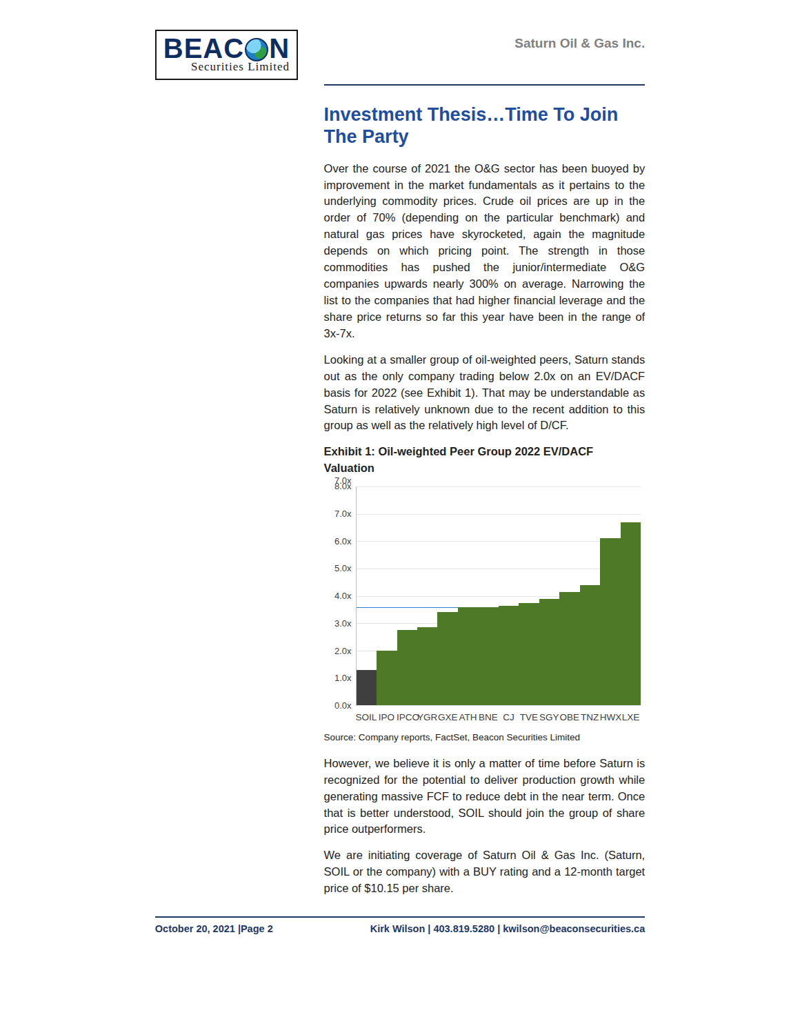BEAC N
Securities Limited
Saturn Oil & Gas Inc.
Investment Thesis…Time To Join The Party
Over the course of 2021 the O&G sector has been buoyed by improvement in the market fundamentals as it pertains to the underlying commodity prices. Crude oil prices are up in the order of 70% (depending on the particular benchmark) and natural gas prices have skyrocketed, again the magnitude depends on which pricing point. The strength in those commodities has pushed the junior/intermediate O&G companies upwards nearly 300% on average. Narrowing the list to the companies that had higher financial leverage and the share price returns so far this year have been in the range of 3x-7x.
Looking at a smaller group of oil-weighted peers, Saturn stands out as the only company trading below 2.0x on an EV/DACF basis for 2022 (see Exhibit 1). That may be understandable as Saturn is relatively unknown due to the recent addition to this group as well as the relatively high level of D/CF.
Exhibit 1: Oil-weighted Peer Group 2022 EV/DACF Valuation
8.0x
7.0x
7.0x
6.0x
5.0x
4.0x
3.0x
2.0x
1.0x
0.0x
SOIL IPO IPCO YGR GXE ATH BNE CJ TVE SGY OBE TNZ HWX LXE
Source: Company reports, FactSet, Beacon Securities Limited
However, we believe it is only a matter of time before Saturn is recognized for the potential to deliver production growth while generating massive FCF to reduce debt in the near term. Once that is better understood, SOIL should join the group of share price outperformers.
We are initiating coverage of Saturn Oil & Gas Inc. (Saturn, SOIL or the company) with a BUY rating and a 12-month target price of $10.15 per share.
October 20, 2021 |Page 2
Kirk Wilson | 403.819.5280 | kwilson@beaconsecurities.ca